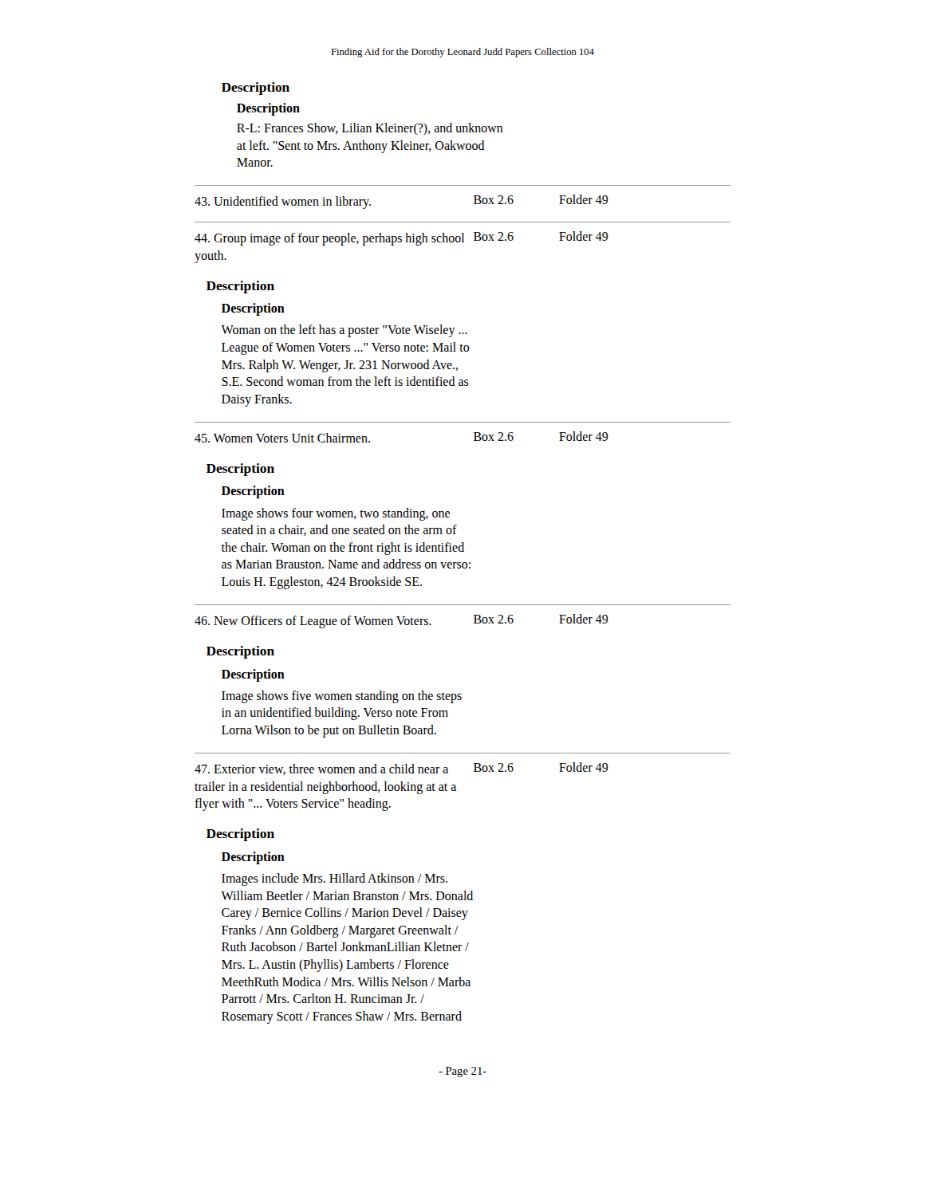Finding Aid for the Dorothy Leonard Judd Papers Collection 104
Description
Description
R-L: Frances Show, Lilian Kleiner(?), and unknown at left. "Sent to Mrs. Anthony Kleiner, Oakwood Manor.
| 43. Unidentified women in library. | Box 2.6 | Folder 49 |
| 44. Group image of four people, perhaps high school youth. Description Description Woman on the left has a poster "Vote Wiseley ... League of Women Voters ..." Verso note: Mail to Mrs. Ralph W. Wenger, Jr. 231 Norwood Ave., S.E. Second woman from the left is identified as Daisy Franks. | Box 2.6 | Folder 49 |
| 45. Women Voters Unit Chairmen. Description Description Image shows four women, two standing, one seated in a chair, and one seated on the arm of the chair. Woman on the front right is identified as Marian Brauston. Name and address on verso: Louis H. Eggleston, 424 Brookside SE. | Box 2.6 | Folder 49 |
| 46. New Officers of League of Women Voters. Description Description Image shows five women standing on the steps in an unidentified building. Verso note From Lorna Wilson to be put on Bulletin Board. | Box 2.6 | Folder 49 |
| 47. Exterior view, three women and a child near a trailer in a residential neighborhood, looking at at a flyer with "... Voters Service" heading. Description Description Images include Mrs. Hillard Atkinson / Mrs. William Beetler / Marian Branston / Mrs. Donald Carey / Bernice Collins / Marion Devel / Daisey Franks / Ann Goldberg / Margaret Greenwalt / Ruth Jacobson / Bartel JonkmanLillian Kletner / Mrs. L. Austin (Phyllis) Lamberts / Florence MeethRuth Modica / Mrs. Willis Nelson / Marba Parrott / Mrs. Carlton H. Runciman Jr. / Rosemary Scott / Frances Shaw / Mrs. Bernard | Box 2.6 | Folder 49 |
- Page 21-